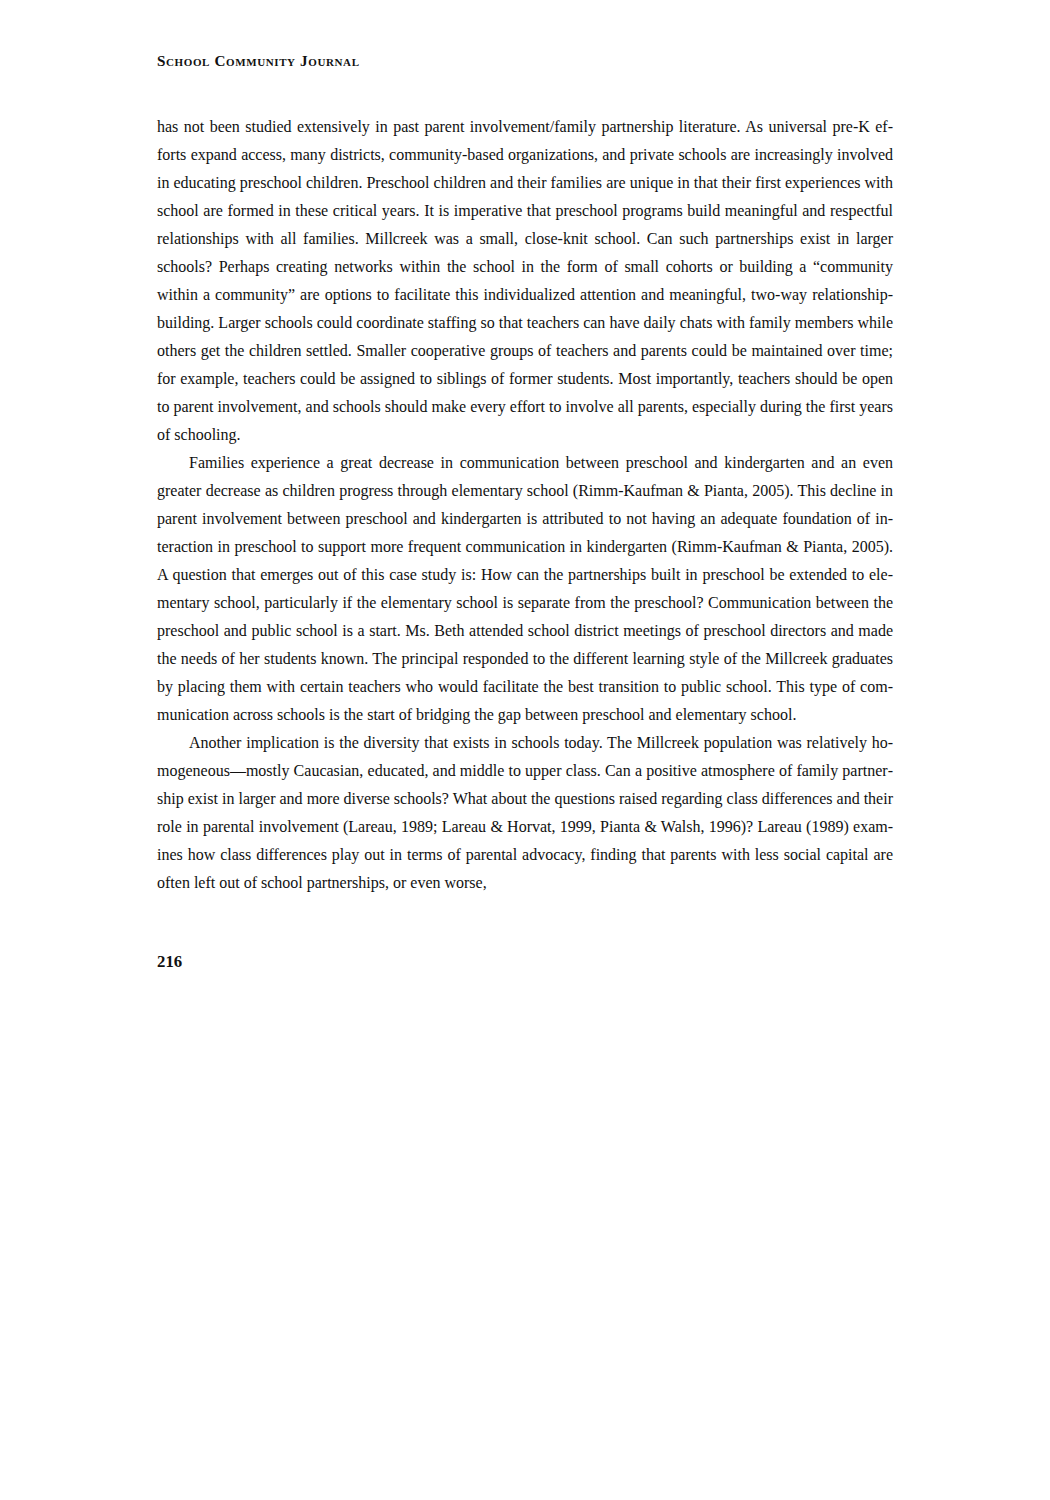School Community Journal
has not been studied extensively in past parent involvement/family partnership literature. As universal pre-K efforts expand access, many districts, community-based organizations, and private schools are increasingly involved in educating preschool children. Preschool children and their families are unique in that their first experiences with school are formed in these critical years. It is imperative that preschool programs build meaningful and respectful relationships with all families. Millcreek was a small, close-knit school. Can such partnerships exist in larger schools? Perhaps creating networks within the school in the form of small cohorts or building a “community within a community” are options to facilitate this individualized attention and meaningful, two-way relationship-building. Larger schools could coordinate staffing so that teachers can have daily chats with family members while others get the children settled. Smaller cooperative groups of teachers and parents could be maintained over time; for example, teachers could be assigned to siblings of former students. Most importantly, teachers should be open to parent involvement, and schools should make every effort to involve all parents, especially during the first years of schooling.
Families experience a great decrease in communication between preschool and kindergarten and an even greater decrease as children progress through elementary school (Rimm-Kaufman & Pianta, 2005). This decline in parent involvement between preschool and kindergarten is attributed to not having an adequate foundation of interaction in preschool to support more frequent communication in kindergarten (Rimm-Kaufman & Pianta, 2005). A question that emerges out of this case study is: How can the partnerships built in preschool be extended to elementary school, particularly if the elementary school is separate from the preschool? Communication between the preschool and public school is a start. Ms. Beth attended school district meetings of preschool directors and made the needs of her students known. The principal responded to the different learning style of the Millcreek graduates by placing them with certain teachers who would facilitate the best transition to public school. This type of communication across schools is the start of bridging the gap between preschool and elementary school.
Another implication is the diversity that exists in schools today. The Millcreek population was relatively homogeneous—mostly Caucasian, educated, and middle to upper class. Can a positive atmosphere of family partnership exist in larger and more diverse schools? What about the questions raised regarding class differences and their role in parental involvement (Lareau, 1989; Lareau & Horvat, 1999, Pianta & Walsh, 1996)? Lareau (1989) examines how class differences play out in terms of parental advocacy, finding that parents with less social capital are often left out of school partnerships, or even worse,
216